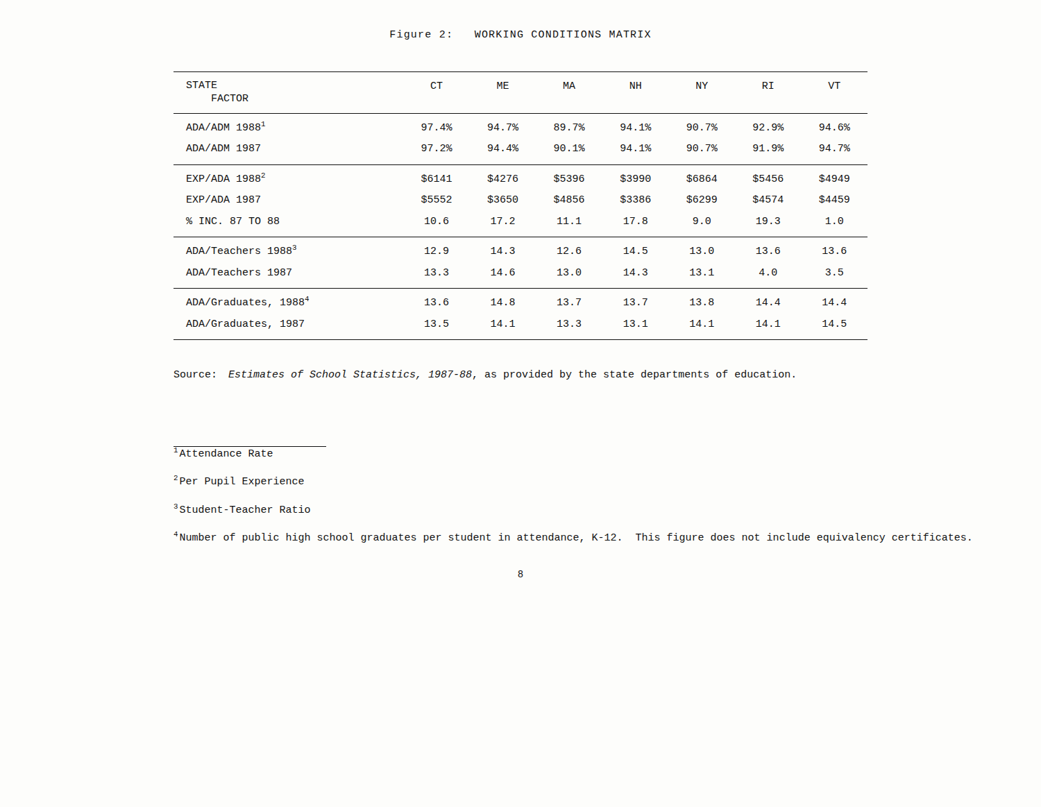Figure 2: WORKING CONDITIONS MATRIX
| STATE FACTOR | CT | ME | MA | NH | NY | RI | VT |
| --- | --- | --- | --- | --- | --- | --- | --- |
| ADA/ADM 1988 1 | 97.4% | 94.7% | 89.7% | 94.1% | 90.7% | 92.9% | 94.6% |
| ADA/ADM 1987 | 97.2% | 94.4% | 90.1% | 94.1% | 90.7% | 91.9% | 94.7% |
| EXP/ADA 1988 2 | $6141 | $4276 | $5396 | $3990 | $6864 | $5456 | $4949 |
| EXP/ADA 1987 | $5552 | $3650 | $4856 | $3386 | $6299 | $4574 | $4459 |
| % INC. 87 TO 88 | 10.6 | 17.2 | 11.1 | 17.8 | 9.0 | 19.3 | 1.0 |
| ADA/Teachers 1988 3 | 12.9 | 14.3 | 12.6 | 14.5 | 13.0 | 13.6 | 13.6 |
| ADA/Teachers 1987 | 13.3 | 14.6 | 13.0 | 14.3 | 13.1 | 4.0 | 3.5 |
| ADA/Graduates, 1988 4 | 13.6 | 14.8 | 13.7 | 13.7 | 13.8 | 14.4 | 14.4 |
| ADA/Graduates, 1987 | 13.5 | 14.1 | 13.3 | 13.1 | 14.1 | 14.1 | 14.5 |
Source: Estimates of School Statistics, 1987-88, as provided by the state departments of education.
1Attendance Rate
2Per Pupil Experience
3Student-Teacher Ratio
4Number of public high school graduates per student in attendance, K-12. This figure does not include equivalency certificates.
8